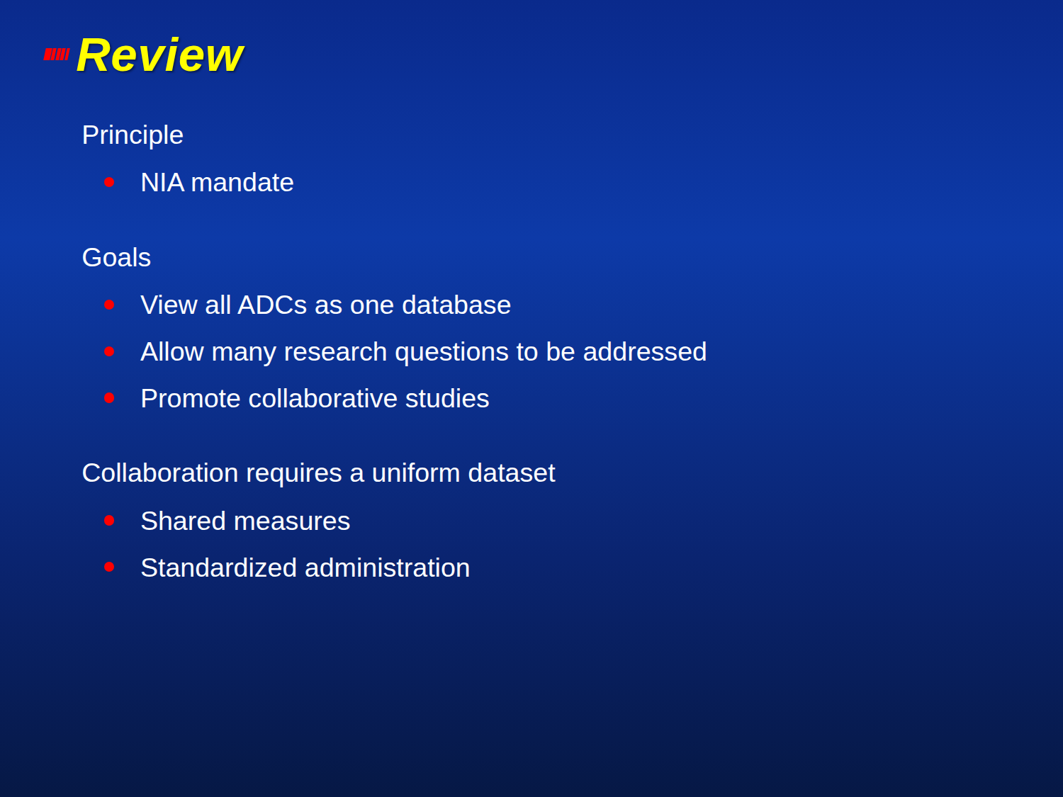Review
Principle
NIA mandate
Goals
View all ADCs as one database
Allow many research questions to be addressed
Promote collaborative studies
Collaboration requires a uniform dataset
Shared measures
Standardized administration